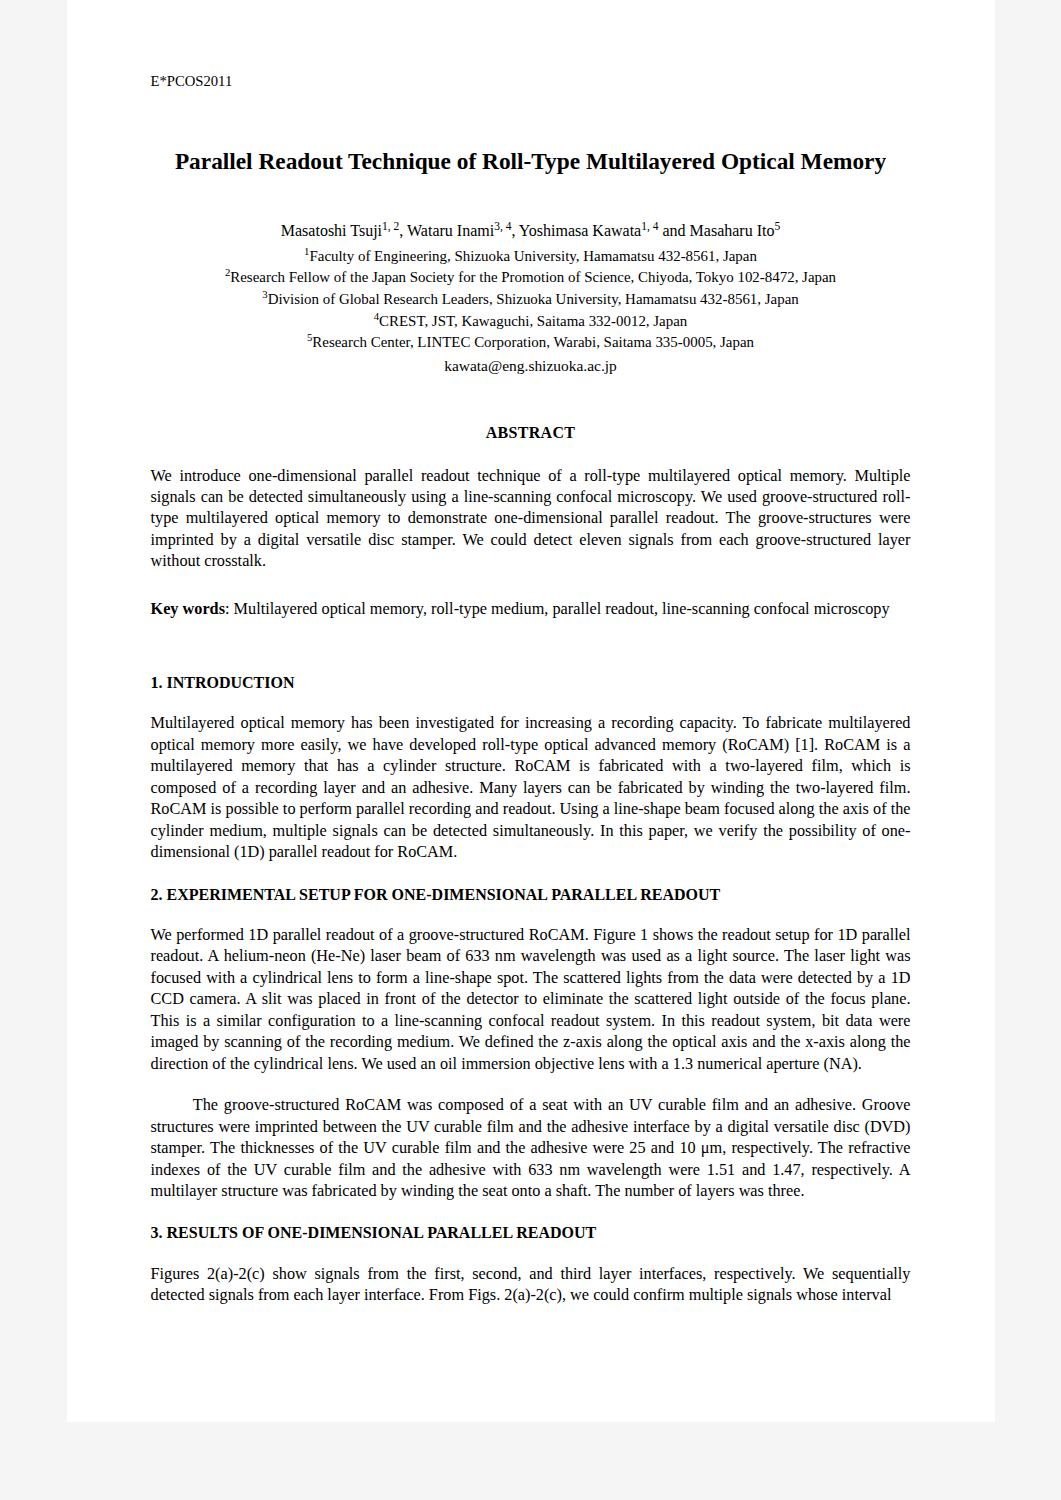E*PCOS2011
Parallel Readout Technique of Roll-Type Multilayered Optical Memory
Masatoshi Tsuji1, 2, Wataru Inami3, 4, Yoshimasa Kawata1, 4 and Masaharu Ito5
1Faculty of Engineering, Shizuoka University, Hamamatsu 432-8561, Japan
2Research Fellow of the Japan Society for the Promotion of Science, Chiyoda, Tokyo 102-8472, Japan
3Division of Global Research Leaders, Shizuoka University, Hamamatsu 432-8561, Japan
4CREST, JST, Kawaguchi, Saitama 332-0012, Japan
5Research Center, LINTEC Corporation, Warabi, Saitama 335-0005, Japan
kawata@eng.shizuoka.ac.jp
ABSTRACT
We introduce one-dimensional parallel readout technique of a roll-type multilayered optical memory. Multiple signals can be detected simultaneously using a line-scanning confocal microscopy. We used groove-structured roll-type multilayered optical memory to demonstrate one-dimensional parallel readout. The groove-structures were imprinted by a digital versatile disc stamper. We could detect eleven signals from each groove-structured layer without crosstalk.
Key words: Multilayered optical memory, roll-type medium, parallel readout, line-scanning confocal microscopy
1. INTRODUCTION
Multilayered optical memory has been investigated for increasing a recording capacity. To fabricate multilayered optical memory more easily, we have developed roll-type optical advanced memory (RoCAM) [1]. RoCAM is a multilayered memory that has a cylinder structure. RoCAM is fabricated with a two-layered film, which is composed of a recording layer and an adhesive. Many layers can be fabricated by winding the two-layered film. RoCAM is possible to perform parallel recording and readout. Using a line-shape beam focused along the axis of the cylinder medium, multiple signals can be detected simultaneously. In this paper, we verify the possibility of one-dimensional (1D) parallel readout for RoCAM.
2. EXPERIMENTAL SETUP FOR ONE-DIMENSIONAL PARALLEL READOUT
We performed 1D parallel readout of a groove-structured RoCAM. Figure 1 shows the readout setup for 1D parallel readout. A helium-neon (He-Ne) laser beam of 633 nm wavelength was used as a light source. The laser light was focused with a cylindrical lens to form a line-shape spot. The scattered lights from the data were detected by a 1D CCD camera. A slit was placed in front of the detector to eliminate the scattered light outside of the focus plane. This is a similar configuration to a line-scanning confocal readout system. In this readout system, bit data were imaged by scanning of the recording medium. We defined the z-axis along the optical axis and the x-axis along the direction of the cylindrical lens. We used an oil immersion objective lens with a 1.3 numerical aperture (NA).
The groove-structured RoCAM was composed of a seat with an UV curable film and an adhesive. Groove structures were imprinted between the UV curable film and the adhesive interface by a digital versatile disc (DVD) stamper. The thicknesses of the UV curable film and the adhesive were 25 and 10 μm, respectively. The refractive indexes of the UV curable film and the adhesive with 633 nm wavelength were 1.51 and 1.47, respectively. A multilayer structure was fabricated by winding the seat onto a shaft. The number of layers was three.
3. RESULTS OF ONE-DIMENSIONAL PARALLEL READOUT
Figures 2(a)-2(c) show signals from the first, second, and third layer interfaces, respectively. We sequentially detected signals from each layer interface. From Figs. 2(a)-2(c), we could confirm multiple signals whose interval